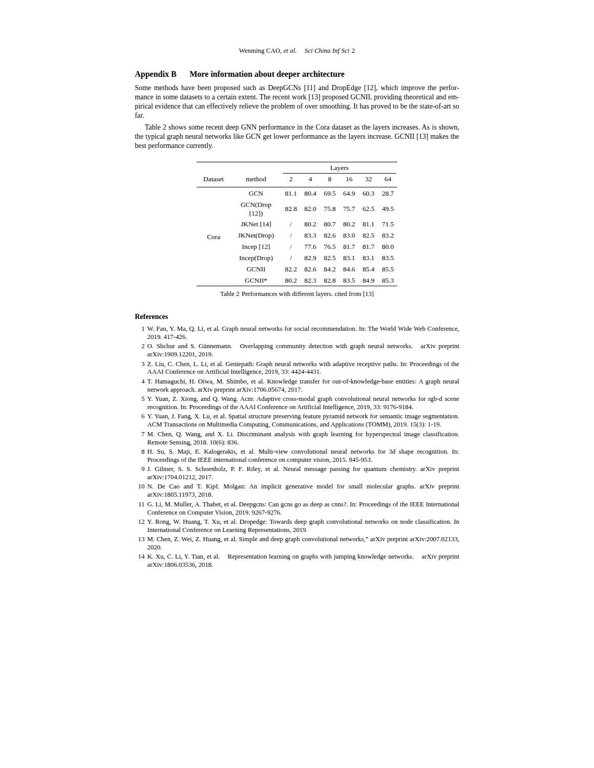Wenming CAO, et al. Sci China Inf Sci 2
Appendix B More information about deeper architecture
Some methods have been proposed such as DeepGCNs [11] and DropEdge [12], which improve the performance in some datasets to a certain extent. The recent work [13] proposed GCNII, providing theoretical and empirical evidence that can effectively relieve the problem of over smoothing. It has proved to be the state-of-art so far.
Table 2 shows some recent deep GNN performance in the Cora dataset as the layers increases. As is shown, the typical graph neural networks like GCN get lower performance as the layers increase. GCNII [13] makes the best performance currently.
| | | Layers |
| Dataset | method | 2 | 4 | 8 | 16 | 32 | 64 |
| Cora | GCN | 81.1 | 80.4 | 69.5 | 64.9 | 60.3 | 28.7 |
| GCN(Drop [12]) | 82.8 | 82.0 | 75.8 | 75.7 | 62.5 | 49.5 |
| JKNet [14] | / | 80.2 | 80.7 | 80.2 | 81.1 | 71.5 |
| JKNet(Drop) | / | 83.3 | 82.6 | 83.0 | 82.5 | 83.2 |
| Incep [12] | / | 77.6 | 76.5 | 81.7 | 81.7 | 80.0 |
| Incep(Drop) | / | 82.9 | 82.5 | 83.1 | 83.1 | 83.5 |
| GCNII | 82.2 | 82.6 | 84.2 | 84.6 | 85.4 | 85.5 |
| GCNII* | 80.2 | 82.3 | 82.8 | 83.5 | 84.9 | 85.3 |
Table 2 Performances with different layers. cited from [13]
References
1 W. Fan, Y. Ma, Q. Li, et al. Graph neural networks for social recommendation. In: The World Wide Web Conference, 2019. 417-426.
2 O. Shchur and S. Günnemann. Overlapping community detection with graph neural networks. arXiv preprint arXiv:1909.12201, 2019.
3 Z. Liu, C. Chen, L. Li, et al. Geniepath: Graph neural networks with adaptive receptive paths. In: Proceedings of the AAAI Conference on Artificial Intelligence, 2019, 33: 4424-4431.
4 T. Hamaguchi, H. Oiwa, M. Shimbo, et al. Knowledge transfer for out-of-knowledge-base entities: A graph neural network approach. arXiv preprint arXiv:1706.05674, 2017.
5 Y. Yuan, Z. Xiong, and Q. Wang. Acm: Adaptive cross-modal graph convolutional neural networks for rgb-d scene recognition. In: Proceedings of the AAAI Conference on Artificial Intelligence, 2019, 33: 9176-9184.
6 Y. Yuan, J. Fang, X. Lu, et al. Spatial structure preserving feature pyramid network for semantic image segmentation. ACM Transactions on Multimedia Computing, Communications, and Applications (TOMM), 2019. 15(3): 1-19.
7 M. Chen, Q. Wang, and X. Li. Discriminant analysis with graph learning for hyperspectral image classification. Remote Sensing, 2018. 10(6): 836.
8 H. Su, S. Maji, E. Kalogerakis, et al. Multi-view convolutional neural networks for 3d shape recognition. In: Proceedings of the IEEE international conference on computer vision, 2015. 945-953.
9 J. Gilmer, S. S. Schoenholz, P. F. Riley, et al. Neural message passing for quantum chemistry. arXiv preprint arXiv:1704.01212, 2017.
10 N. De Cao and T. Kipf. Molgan: An implicit generative model for small molecular graphs. arXiv preprint arXiv:1805.11973, 2018.
11 G. Li, M. Muller, A. Thabet, et al. Deepgcns: Can gcns go as deep as cnns?. In: Proceedings of the IEEE International Conference on Computer Vision, 2019. 9267-9276.
12 Y. Rong, W. Huang, T. Xu, et al. Dropedge: Towards deep graph convolutional networks on node classification. In International Conference on Learning Representations, 2019.
13 M. Chen, Z. Wei, Z. Huang, et al. Simple and deep graph convolutional networks,” arXiv preprint arXiv:2007.02133, 2020.
14 K. Xu, C. Li, Y. Tian, et al. Representation learning on graphs with jumping knowledge networks. arXiv preprint arXiv:1806.03536, 2018.